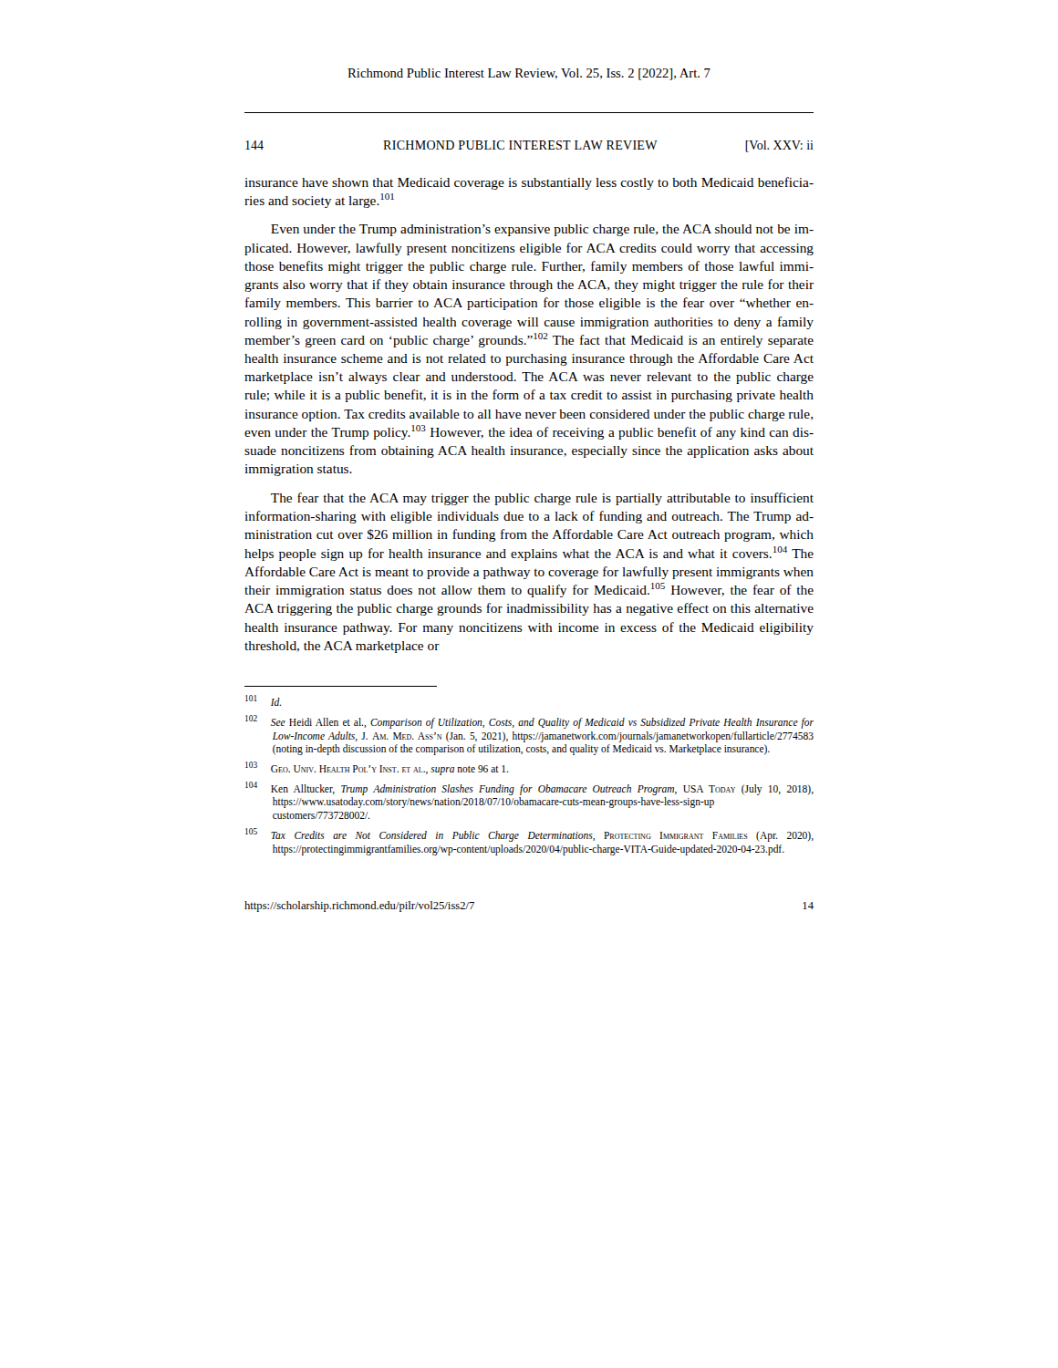Richmond Public Interest Law Review, Vol. 25, Iss. 2 [2022], Art. 7
144
RICHMOND PUBLIC INTEREST LAW REVIEW
[Vol. XXV: ii
insurance have shown that Medicaid coverage is substantially less costly to both Medicaid beneficiaries and society at large.101
Even under the Trump administration’s expansive public charge rule, the ACA should not be implicated. However, lawfully present noncitizens eligible for ACA credits could worry that accessing those benefits might trigger the public charge rule. Further, family members of those lawful immigrants also worry that if they obtain insurance through the ACA, they might trigger the rule for their family members. This barrier to ACA participation for those eligible is the fear over “whether enrolling in government-assisted health coverage will cause immigration authorities to deny a family member’s green card on ‘public charge’ grounds.”102 The fact that Medicaid is an entirely separate health insurance scheme and is not related to purchasing insurance through the Affordable Care Act marketplace isn’t always clear and understood. The ACA was never relevant to the public charge rule; while it is a public benefit, it is in the form of a tax credit to assist in purchasing private health insurance option. Tax credits available to all have never been considered under the public charge rule, even under the Trump policy.103 However, the idea of receiving a public benefit of any kind can dissuade noncitizens from obtaining ACA health insurance, especially since the application asks about immigration status.
The fear that the ACA may trigger the public charge rule is partially attributable to insufficient information-sharing with eligible individuals due to a lack of funding and outreach. The Trump administration cut over $26 million in funding from the Affordable Care Act outreach program, which helps people sign up for health insurance and explains what the ACA is and what it covers.104 The Affordable Care Act is meant to provide a pathway to coverage for lawfully present immigrants when their immigration status does not allow them to qualify for Medicaid.105 However, the fear of the ACA triggering the public charge grounds for inadmissibility has a negative effect on this alternative health insurance pathway. For many noncitizens with income in excess of the Medicaid eligibility threshold, the ACA marketplace or
101 Id.
102 See Heidi Allen et al., Comparison of Utilization, Costs, and Quality of Medicaid vs Subsidized Private Health Insurance for Low-Income Adults, J. Am. Med. Ass’n (Jan. 5, 2021), https://jamanetwork.com/journals/jamanetworkopen/fullarticle/2774583 (noting in-depth discussion of the comparison of utilization, costs, and quality of Medicaid vs. Marketplace insurance).
103 Geo. Univ. Health Pol’y Inst. et al., supra note 96 at 1.
104 Ken Alltucker, Trump Administration Slashes Funding for Obamacare Outreach Program, USA Today (July 10, 2018), https://www.usatoday.com/story/news/nation/2018/07/10/obamacare-cuts-mean-groups-have-less-sign-up customers/773728002/.
105 Tax Credits are Not Considered in Public Charge Determinations, Protecting Immigrant Families (Apr. 2020), https://protectingimmigrantfamilies.org/wp-content/uploads/2020/04/public-charge-VITA-Guide-updated-2020-04-23.pdf.
https://scholarship.richmond.edu/pilr/vol25/iss2/7
14